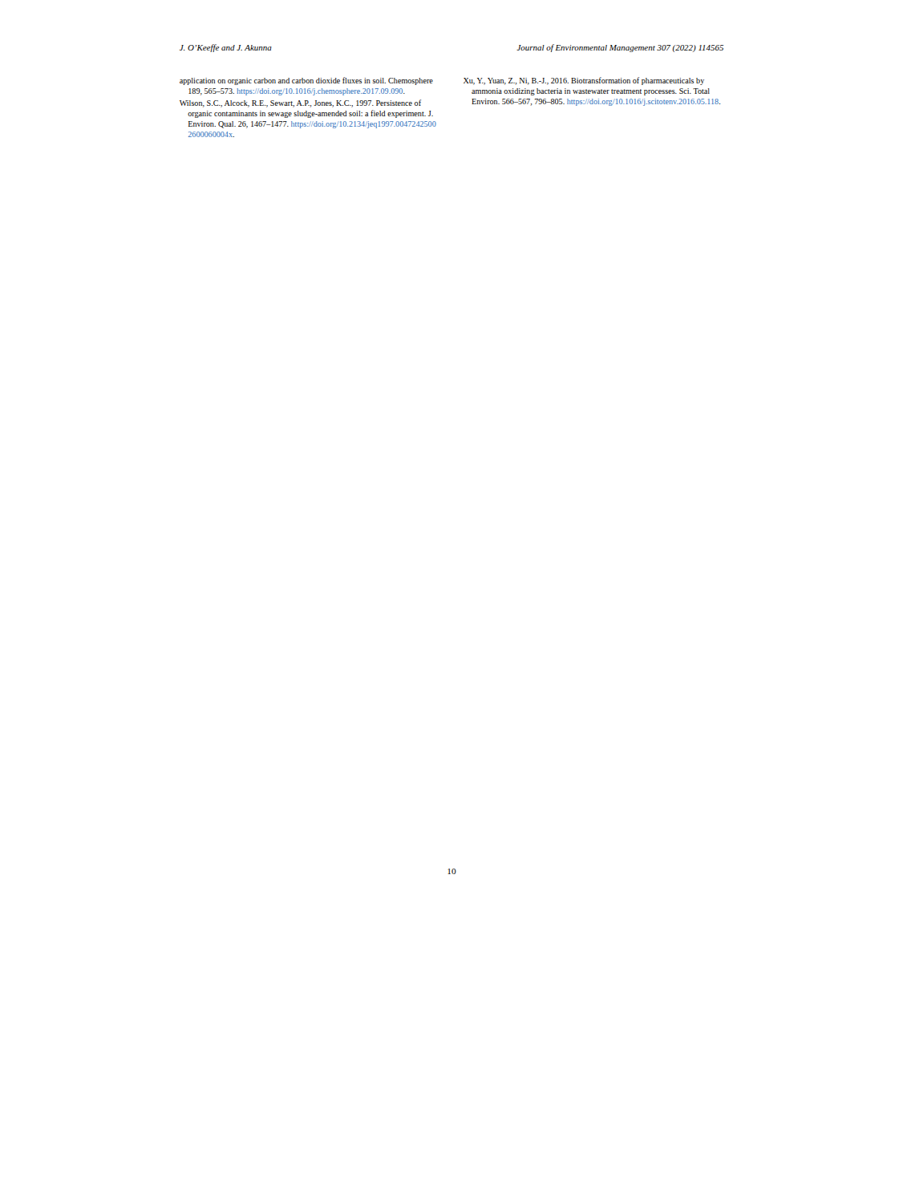J. O’Keeffe and J. Akunna
Journal of Environmental Management 307 (2022) 114565
application on organic carbon and carbon dioxide fluxes in soil. Chemosphere 189, 565–573. https://doi.org/10.1016/j.chemosphere.2017.09.090.
Wilson, S.C., Alcock, R.E., Sewart, A.P., Jones, K.C., 1997. Persistence of organic contaminants in sewage sludge-amended soil: a field experiment. J. Environ. Qual. 26, 1467–1477. https://doi.org/10.2134/jeq1997.00472425002600060004x.
Xu, Y., Yuan, Z., Ni, B.-J., 2016. Biotransformation of pharmaceuticals by ammonia oxidizing bacteria in wastewater treatment processes. Sci. Total Environ. 566–567, 796–805. https://doi.org/10.1016/j.scitotenv.2016.05.118.
10